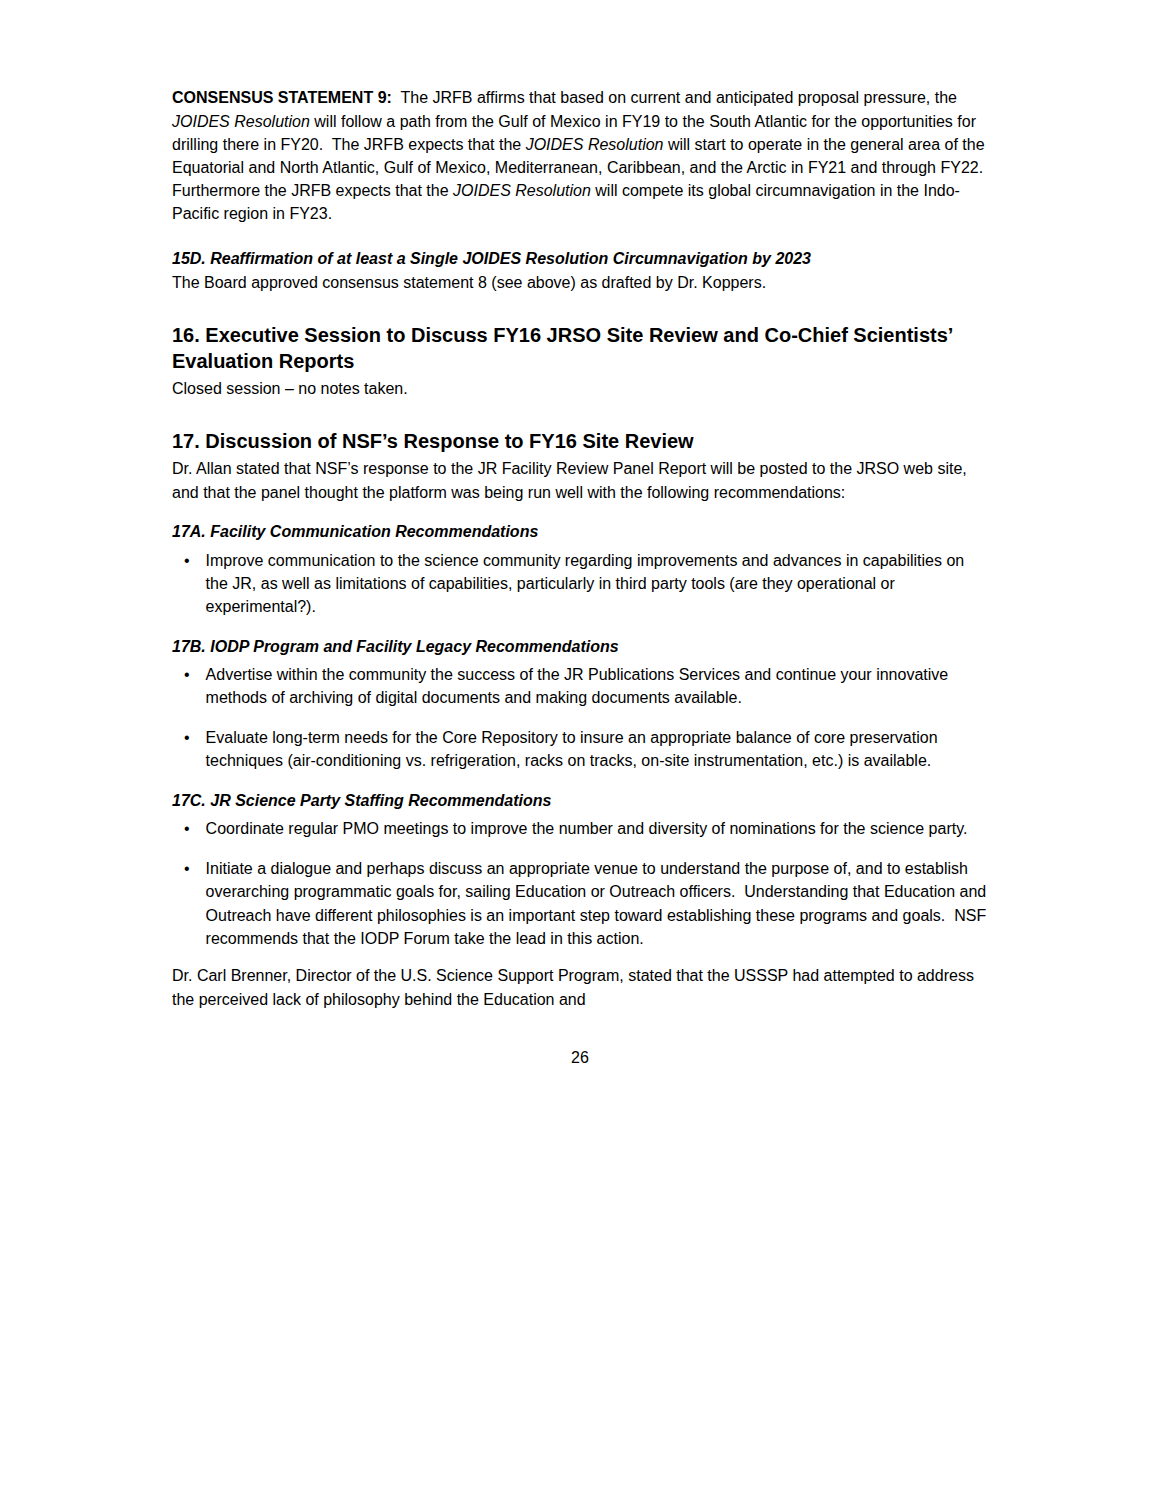CONSENSUS STATEMENT 9: The JRFB affirms that based on current and anticipated proposal pressure, the JOIDES Resolution will follow a path from the Gulf of Mexico in FY19 to the South Atlantic for the opportunities for drilling there in FY20. The JRFB expects that the JOIDES Resolution will start to operate in the general area of the Equatorial and North Atlantic, Gulf of Mexico, Mediterranean, Caribbean, and the Arctic in FY21 and through FY22. Furthermore the JRFB expects that the JOIDES Resolution will compete its global circumnavigation in the Indo-Pacific region in FY23.
15D. Reaffirmation of at least a Single JOIDES Resolution Circumnavigation by 2023
The Board approved consensus statement 8 (see above) as drafted by Dr. Koppers.
16. Executive Session to Discuss FY16 JRSO Site Review and Co-Chief Scientists’ Evaluation Reports
Closed session – no notes taken.
17. Discussion of NSF’s Response to FY16 Site Review
Dr. Allan stated that NSF’s response to the JR Facility Review Panel Report will be posted to the JRSO web site, and that the panel thought the platform was being run well with the following recommendations:
17A. Facility Communication Recommendations
Improve communication to the science community regarding improvements and advances in capabilities on the JR, as well as limitations of capabilities, particularly in third party tools (are they operational or experimental?).
17B. IODP Program and Facility Legacy Recommendations
Advertise within the community the success of the JR Publications Services and continue your innovative methods of archiving of digital documents and making documents available.
Evaluate long-term needs for the Core Repository to insure an appropriate balance of core preservation techniques (air-conditioning vs. refrigeration, racks on tracks, on-site instrumentation, etc.) is available.
17C. JR Science Party Staffing Recommendations
Coordinate regular PMO meetings to improve the number and diversity of nominations for the science party.
Initiate a dialogue and perhaps discuss an appropriate venue to understand the purpose of, and to establish overarching programmatic goals for, sailing Education or Outreach officers. Understanding that Education and Outreach have different philosophies is an important step toward establishing these programs and goals. NSF recommends that the IODP Forum take the lead in this action.
Dr. Carl Brenner, Director of the U.S. Science Support Program, stated that the USSSP had attempted to address the perceived lack of philosophy behind the Education and
26